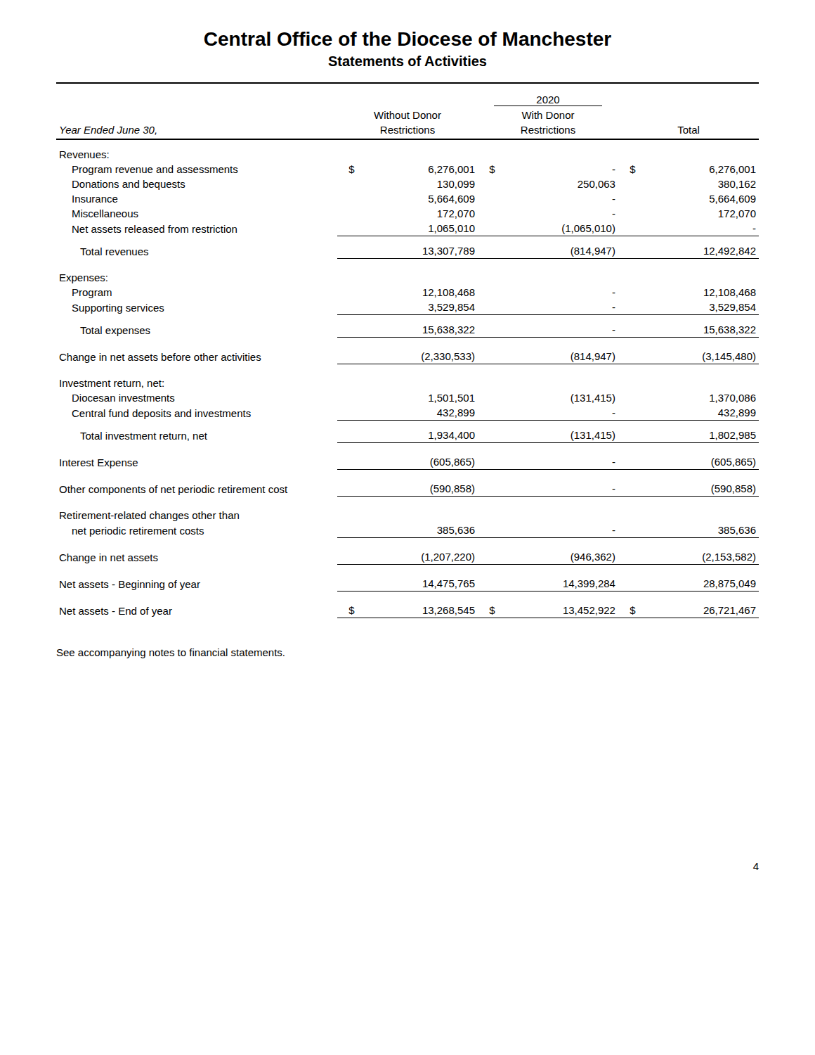Central Office of the Diocese of Manchester
Statements of Activities
| | 2020 |
| | Without Donor | With Donor | |
| Year Ended June 30, | Restrictions | Restrictions | Total |
| Revenues: | | | | | | |
| Program revenue and assessments | $ | 6,276,001 | $ | - | $ | 6,276,001 |
| Donations and bequests | | 130,099 | | 250,063 | | 380,162 |
| Insurance | | 5,664,609 | | - | | 5,664,609 |
| Miscellaneous | | 172,070 | | - | | 172,070 |
| Net assets released from restriction | | 1,065,010 | | (1,065,010) | | - |
| Total revenues | | 13,307,789 | | (814,947) | | 12,492,842 |
| Expenses: | | | | | | |
| Program | | 12,108,468 | | - | | 12,108,468 |
| Supporting services | | 3,529,854 | | - | | 3,529,854 |
| Total expenses | | 15,638,322 | | - | | 15,638,322 |
| Change in net assets before other activities | | (2,330,533) | | (814,947) | | (3,145,480) |
| Investment return, net: | | | | | | |
| Diocesan investments | | 1,501,501 | | (131,415) | | 1,370,086 |
| Central fund deposits and investments | | 432,899 | | - | | 432,899 |
| Total investment return, net | | 1,934,400 | | (131,415) | | 1,802,985 |
| Interest Expense | | (605,865) | | - | | (605,865) |
| Other components of net periodic retirement cost | | (590,858) | | - | | (590,858) |
| Retirement-related changes other than | | | | | | |
| net periodic retirement costs | | 385,636 | | - | | 385,636 |
| Change in net assets | | (1,207,220) | | (946,362) | | (2,153,582) |
| Net assets - Beginning of year | | 14,475,765 | | 14,399,284 | | 28,875,049 |
| Net assets - End of year | $ | 13,268,545 | $ | 13,452,922 | $ | 26,721,467 |
See accompanying notes to financial statements.
4